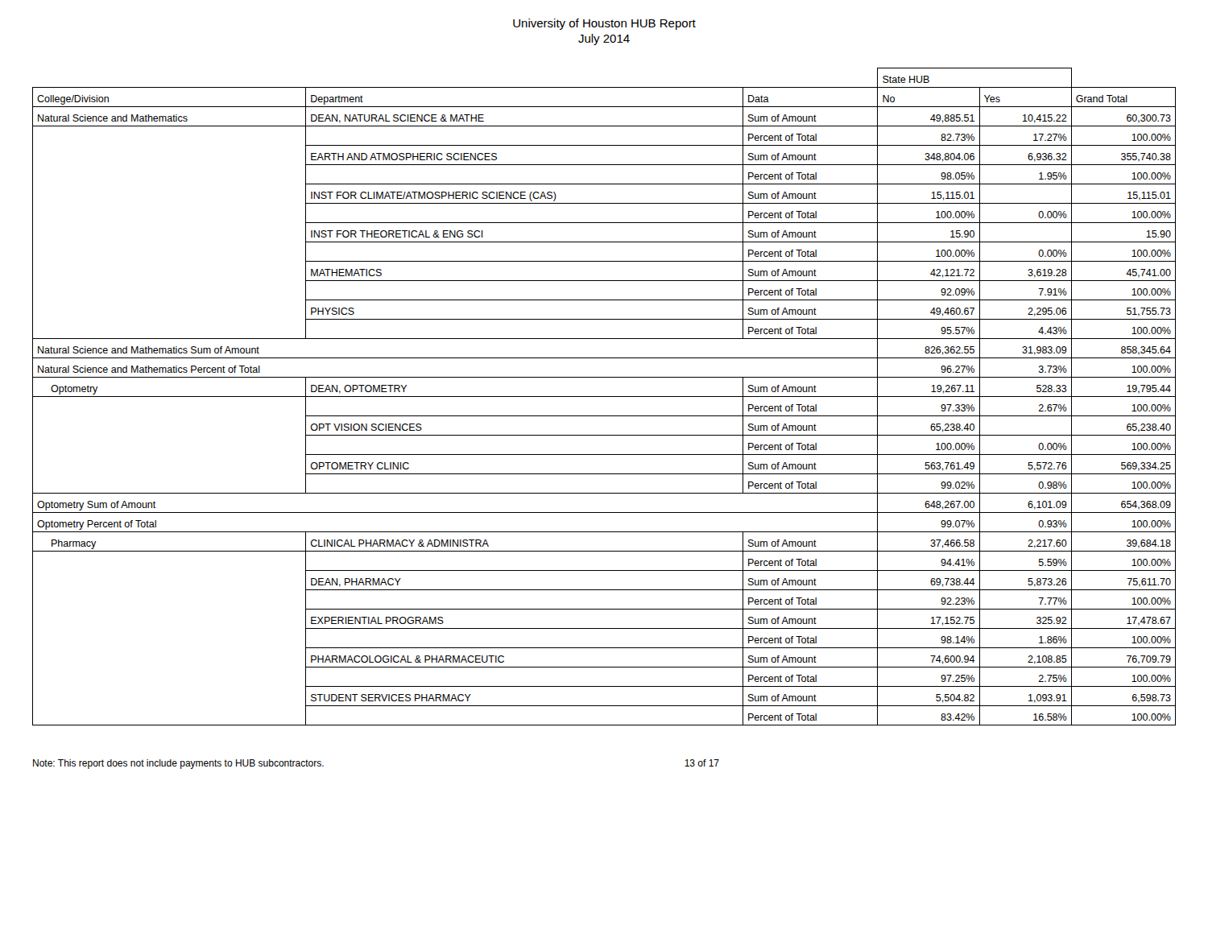University of Houston HUB Report
July 2014
| | | | State HUB | |
| College/Division | Department | Data | No | Yes | Grand Total |
| Natural Science and Mathematics | DEAN, NATURAL SCIENCE & MATHE | Sum of Amount | 49,885.51 | 10,415.22 | 60,300.73 |
| | | Percent of Total | 82.73% | 17.27% | 100.00% |
| | EARTH AND ATMOSPHERIC SCIENCES | Sum of Amount | 348,804.06 | 6,936.32 | 355,740.38 |
| | | Percent of Total | 98.05% | 1.95% | 100.00% |
| | INST FOR CLIMATE/ATMOSPHERIC SCIENCE (CAS) | Sum of Amount | 15,115.01 | | 15,115.01 |
| | | Percent of Total | 100.00% | 0.00% | 100.00% |
| | INST FOR THEORETICAL & ENG SCI | Sum of Amount | 15.90 | | 15.90 |
| | | Percent of Total | 100.00% | 0.00% | 100.00% |
| | MATHEMATICS | Sum of Amount | 42,121.72 | 3,619.28 | 45,741.00 |
| | | Percent of Total | 92.09% | 7.91% | 100.00% |
| | PHYSICS | Sum of Amount | 49,460.67 | 2,295.06 | 51,755.73 |
| | | Percent of Total | 95.57% | 4.43% | 100.00% |
| Natural Science and Mathematics Sum of Amount | 826,362.55 | 31,983.09 | 858,345.64 |
| Natural Science and Mathematics Percent of Total | 96.27% | 3.73% | 100.00% |
| Optometry | DEAN, OPTOMETRY | Sum of Amount | 19,267.11 | 528.33 | 19,795.44 |
| | | Percent of Total | 97.33% | 2.67% | 100.00% |
| | OPT VISION SCIENCES | Sum of Amount | 65,238.40 | | 65,238.40 |
| | | Percent of Total | 100.00% | 0.00% | 100.00% |
| | OPTOMETRY CLINIC | Sum of Amount | 563,761.49 | 5,572.76 | 569,334.25 |
| | | Percent of Total | 99.02% | 0.98% | 100.00% |
| Optometry Sum of Amount | 648,267.00 | 6,101.09 | 654,368.09 |
| Optometry Percent of Total | 99.07% | 0.93% | 100.00% |
| Pharmacy | CLINICAL PHARMACY & ADMINISTRA | Sum of Amount | 37,466.58 | 2,217.60 | 39,684.18 |
| | | Percent of Total | 94.41% | 5.59% | 100.00% |
| | DEAN, PHARMACY | Sum of Amount | 69,738.44 | 5,873.26 | 75,611.70 |
| | | Percent of Total | 92.23% | 7.77% | 100.00% |
| | EXPERIENTIAL PROGRAMS | Sum of Amount | 17,152.75 | 325.92 | 17,478.67 |
| | | Percent of Total | 98.14% | 1.86% | 100.00% |
| | PHARMACOLOGICAL & PHARMACEUTIC | Sum of Amount | 74,600.94 | 2,108.85 | 76,709.79 |
| | | Percent of Total | 97.25% | 2.75% | 100.00% |
| | STUDENT SERVICES PHARMACY | Sum of Amount | 5,504.82 | 1,093.91 | 6,598.73 |
| | | Percent of Total | 83.42% | 16.58% | 100.00% |
Note: This report does not include payments to HUB subcontractors.
13 of 17